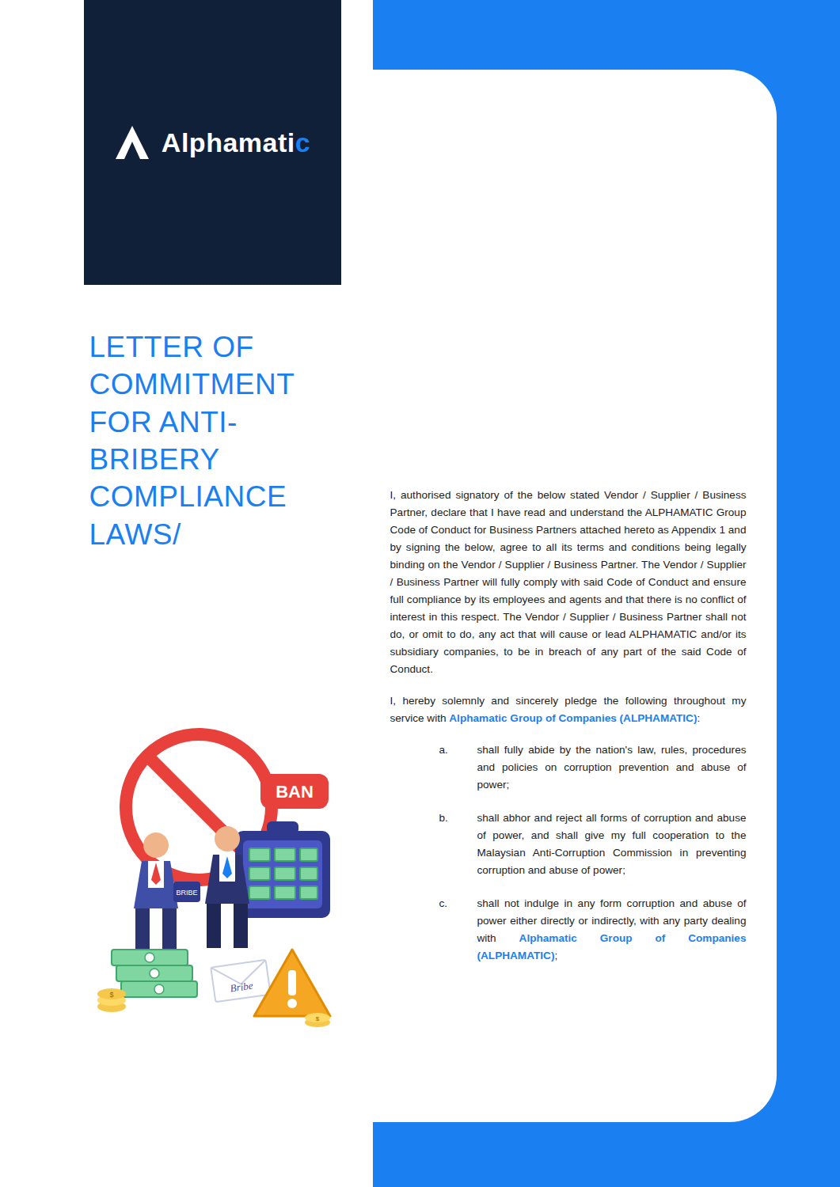Alphamatic
Letter of Commitment for Anti-Bribery Compliance Laws/
BAN BRIBE $ Bribe $
I, authorised signatory of the below stated Vendor / Supplier / Business Partner, declare that I have read and understand the ALPHAMATIC Group Code of Conduct for Business Partners attached hereto as Appendix 1 and by signing the below, agree to all its terms and conditions being legally binding on the Vendor / Supplier / Business Partner. The Vendor / Supplier / Business Partner will fully comply with said Code of Conduct and ensure full compliance by its employees and agents and that there is no conflict of interest in this respect. The Vendor / Supplier / Business Partner shall not do, or omit to do, any act that will cause or lead ALPHAMATIC and/or its subsidiary companies, to be in breach of any part of the said Code of Conduct.
I, hereby solemnly and sincerely pledge the following throughout my service with Alphamatic Group of Companies (ALPHAMATIC):
a. shall fully abide by the nation's law, rules, procedures and policies on corruption prevention and abuse of power;
b. shall abhor and reject all forms of corruption and abuse of power, and shall give my full cooperation to the Malaysian Anti-Corruption Commission in preventing corruption and abuse of power;
c. shall not indulge in any form corruption and abuse of power either directly or indirectly, with any party dealing with Alphamatic Group of Companies (ALPHAMATIC);